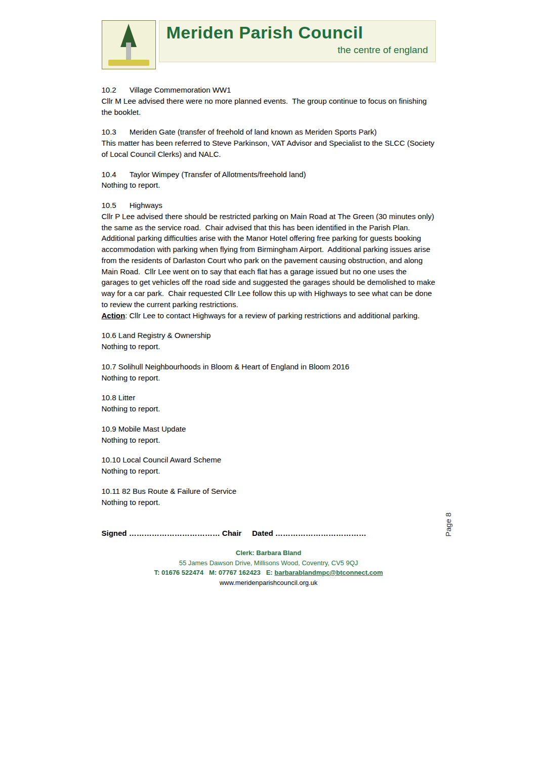Meriden Parish Council
the centre of england
10.2 Village Commemoration WW1
Cllr M Lee advised there were no more planned events. The group continue to focus on finishing the booklet.
10.3 Meriden Gate (transfer of freehold of land known as Meriden Sports Park)
This matter has been referred to Steve Parkinson, VAT Advisor and Specialist to the SLCC (Society of Local Council Clerks) and NALC.
10.4 Taylor Wimpey (Transfer of Allotments/freehold land)
Nothing to report.
10.5 Highways
Cllr P Lee advised there should be restricted parking on Main Road at The Green (30 minutes only) the same as the service road. Chair advised that this has been identified in the Parish Plan. Additional parking difficulties arise with the Manor Hotel offering free parking for guests booking accommodation with parking when flying from Birmingham Airport. Additional parking issues arise from the residents of Darlaston Court who park on the pavement causing obstruction, and along Main Road. Cllr Lee went on to say that each flat has a garage issued but no one uses the garages to get vehicles off the road side and suggested the garages should be demolished to make way for a car park. Chair requested Cllr Lee follow this up with Highways to see what can be done to review the current parking restrictions.
Action: Cllr Lee to contact Highways for a review of parking restrictions and additional parking.
10.6 Land Registry & Ownership
Nothing to report.
10.7 Solihull Neighbourhoods in Bloom & Heart of England in Bloom 2016
Nothing to report.
10.8 Litter
Nothing to report.
10.9 Mobile Mast Update
Nothing to report.
10.10 Local Council Award Scheme
Nothing to report.
10.11 82 Bus Route & Failure of Service
Nothing to report.
Page 8
Signed ……………………………… Chair Dated ………………………………
Clerk: Barbara Bland
55 James Dawson Drive, Millisons Wood, Coventry, CV5 9QJ
T: 01676 522474 M: 07767 162423 E: barbarablandmpc@btconnect.com
www.meridenparishcouncil.org.uk